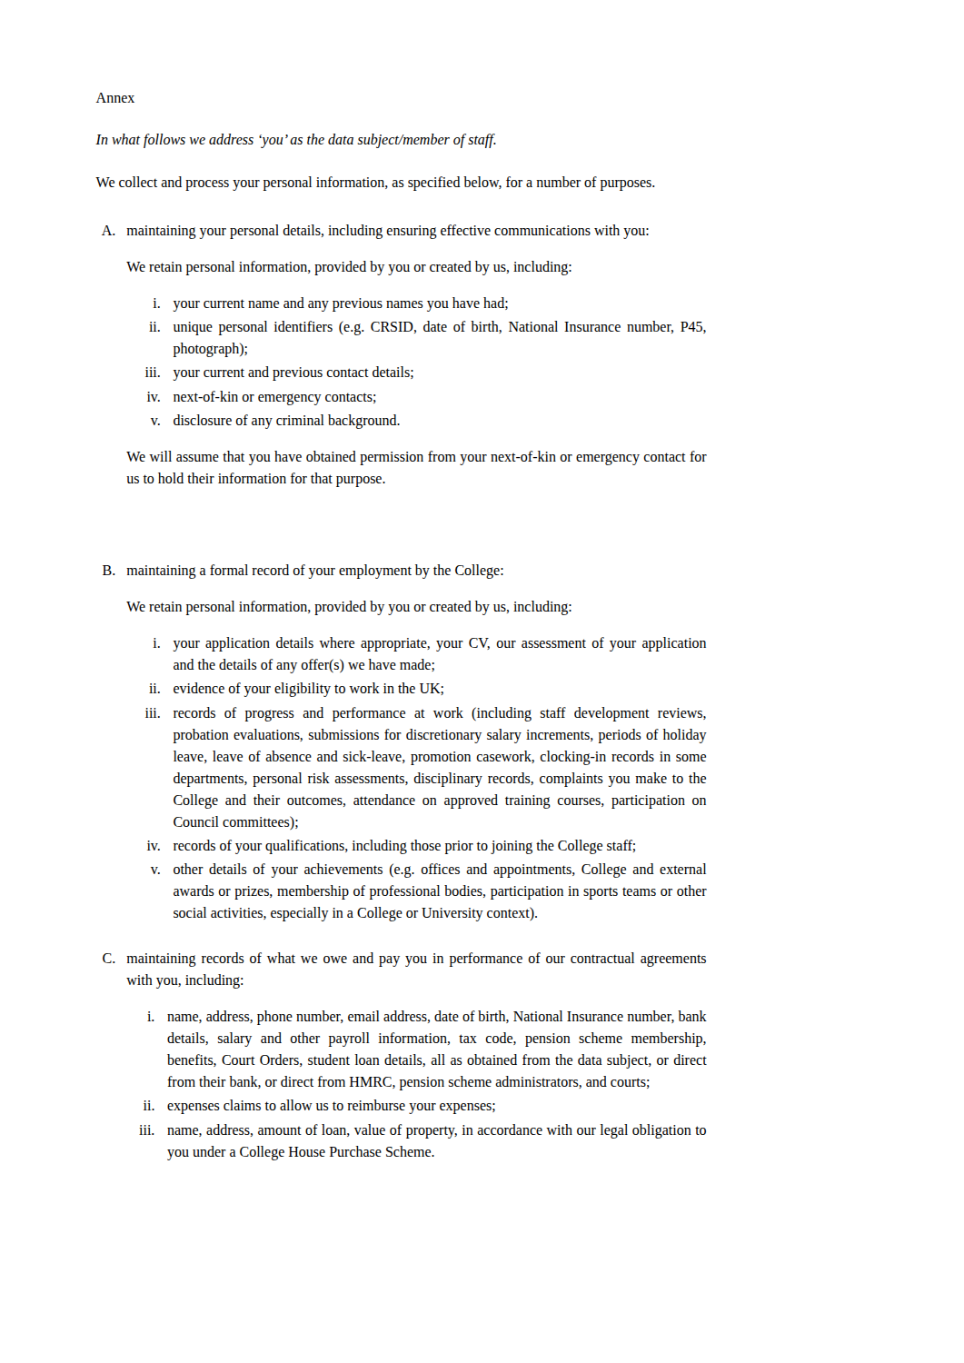Annex
In what follows we address ‘you’ as the data subject/member of staff.
We collect and process your personal information, as specified below, for a number of purposes.
maintaining your personal details, including ensuring effective communications with you:
We retain personal information, provided by you or created by us, including:
your current name and any previous names you have had;
unique personal identifiers (e.g. CRSID, date of birth, National Insurance number, P45, photograph);
your current and previous contact details;
next-of-kin or emergency contacts;
disclosure of any criminal background.
We will assume that you have obtained permission from your next-of-kin or emergency contact for us to hold their information for that purpose.
maintaining a formal record of your employment by the College:
We retain personal information, provided by you or created by us, including:
your application details where appropriate, your CV, our assessment of your application and the details of any offer(s) we have made;
evidence of your eligibility to work in the UK;
records of progress and performance at work (including staff development reviews, probation evaluations, submissions for discretionary salary increments, periods of holiday leave, leave of absence and sick-leave, promotion casework, clocking-in records in some departments, personal risk assessments, disciplinary records, complaints you make to the College and their outcomes, attendance on approved training courses, participation on Council committees);
records of your qualifications, including those prior to joining the College staff;
other details of your achievements (e.g. offices and appointments, College and external awards or prizes, membership of professional bodies, participation in sports teams or other social activities, especially in a College or University context).
maintaining records of what we owe and pay you in performance of our contractual agreements with you, including:
name, address, phone number, email address, date of birth, National Insurance number, bank details, salary and other payroll information, tax code, pension scheme membership, benefits, Court Orders, student loan details, all as obtained from the data subject, or direct from their bank, or direct from HMRC, pension scheme administrators, and courts;
expenses claims to allow us to reimburse your expenses;
name, address, amount of loan, value of property, in accordance with our legal obligation to you under a College House Purchase Scheme.